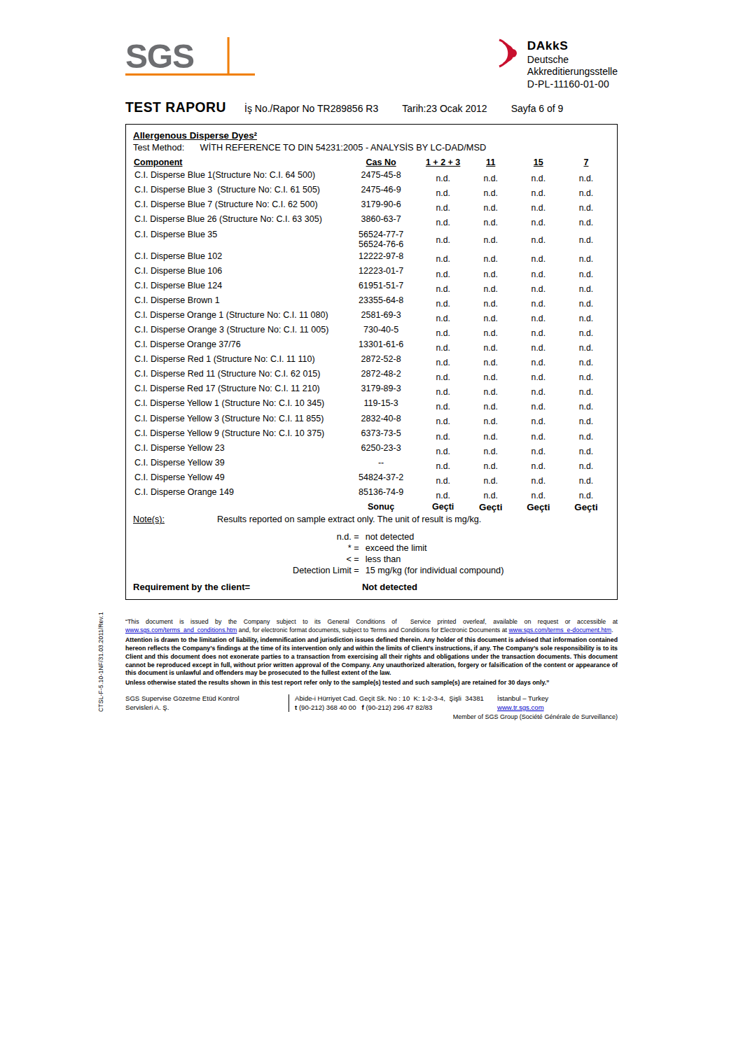CTSL-F-5.10-1NF/31.03.2011/Rev.1
SGS
DAkkS
Deutsche
Akkreditierungsstelle
D-PL-11160-01-00
TEST RAPORU
İş No./Rapor No TR289856 R3 Tarih:23 Ocak 2012 Sayfa 6 of 9
Allergenous Disperse Dyes²
Test Method: WİTH REFERENCE TO DIN 54231:2005 - ANALYSİS BY LC-DAD/MSD
| Component | Cas No | 1 + 2 + 3 | 11 | 15 | 7 |
| --- | --- | --- | --- | --- | --- |
| C.I. Disperse Blue 1(Structure No: C.I. 64 500) | 2475-45-8 | n.d. | n.d. | n.d. | n.d. |
| C.I. Disperse Blue 3 (Structure No: C.I. 61 505) | 2475-46-9 | n.d. | n.d. | n.d. | n.d. |
| C.I. Disperse Blue 7 (Structure No: C.I. 62 500) | 3179-90-6 | n.d. | n.d. | n.d. | n.d. |
| C.l. Disperse Blue 26 (Structure No: C.I. 63 305) | 3860-63-7 | n.d. | n.d. | n.d. | n.d. |
| C.I. Disperse Blue 35 | 56524-77-7 56524-76-6 | n.d. | n.d. | n.d. | n.d. |
| C.I. Disperse Blue 102 | 12222-97-8 | n.d. | n.d. | n.d. | n.d. |
| C.I. Disperse Blue 106 | 12223-01-7 | n.d. | n.d. | n.d. | n.d. |
| C.I. Disperse Blue 124 | 61951-51-7 | n.d. | n.d. | n.d. | n.d. |
| C.I. Disperse Brown 1 | 23355-64-8 | n.d. | n.d. | n.d. | n.d. |
| C.l. Disperse Orange 1 (Structure No: C.I. 11 080) | 2581-69-3 | n.d. | n.d. | n.d. | n.d. |
| C.I. Disperse Orange 3 (Structure No: C.I. 11 005) | 730-40-5 | n.d. | n.d. | n.d. | n.d. |
| C.l. Disperse Orange 37/76 | 13301-61-6 | n.d. | n.d. | n.d. | n.d. |
| C.I. Disperse Red 1 (Structure No: C.I. 11 110) | 2872-52-8 | n.d. | n.d. | n.d. | n.d. |
| C.I. Disperse Red 11 (Structure No: C.I. 62 015) | 2872-48-2 | n.d. | n.d. | n.d. | n.d. |
| C.l. Disperse Red 17 (Structure No: C.I. 11 210) | 3179-89-3 | n.d. | n.d. | n.d. | n.d. |
| C.l. Disperse Yellow 1 (Structure No: C.I. 10 345) | 119-15-3 | n.d. | n.d. | n.d. | n.d. |
| C.l. Disperse Yellow 3 (Structure No: C.I. 11 855) | 2832-40-8 | n.d. | n.d. | n.d. | n.d. |
| C.l. Disperse Yellow 9 (Structure No: C.I. 10 375) | 6373-73-5 | n.d. | n.d. | n.d. | n.d. |
| C.I. Disperse Yellow 23 | 6250-23-3 | n.d. | n.d. | n.d. | n.d. |
| C.I. Disperse Yellow 39 | -- | n.d. | n.d. | n.d. | n.d. |
| C.I. Disperse Yellow 49 | 54824-37-2 | n.d. | n.d. | n.d. | n.d. |
| C.I. Disperse Orange 149 | 85136-74-9 | n.d. | n.d. | n.d. | n.d. |
| | Sonuç | Geçti | Geçti | Geçti | Geçti |
Note(s):
Results reported on sample extract only. The unit of result is mg/kg.
| n.d. = | not detected |
| * = | exceed the limit |
| < = | less than |
| Detection Limit = | 15 mg/kg (for individual compound) |
Requirement by the client=
Not detected
“This document is issued by the Company subject to its General Conditions of Service printed overleaf, available on request or accessible at www.sgs.com/terms_and_conditions.htm and, for electronic format documents, subject to Terms and Conditions for Electronic Documents at www.sgs.com/terms_e-document.htm.
Attention is drawn to the limitation of liability, indemnification and jurisdiction issues defined therein. Any holder of this document is advised that information contained hereon reflects the Company’s findings at the time of its intervention only and within the limits of Client’s instructions, if any. The Company’s sole responsibility is to its Client and this document does not exonerate parties to a transaction from exercising all their rights and obligations under the transaction documents. This document cannot be reproduced except in full, without prior written approval of the Company. Any unauthorized alteration, forgery or falsification of the content or appearance of this document is unlawful and offenders may be prosecuted to the fullest extent of the law.
Unless otherwise stated the results shown in this test report refer only to the sample(s) tested and such sample(s) are retained for 30 days only.”
SGS Supervise Gözetme Etüd Kontrol
Servisleri A. Ş.
Abide-i Hürriyet Cad. Geçit Sk. No : 10 K: 1-2-3-4, Şişli 34381
t (90-212) 368 40 00 f (90-212) 296 47 82/83
İstanbul – Turkey
www.tr.sgs.com
Member of SGS Group (Société Générale de Surveillance)